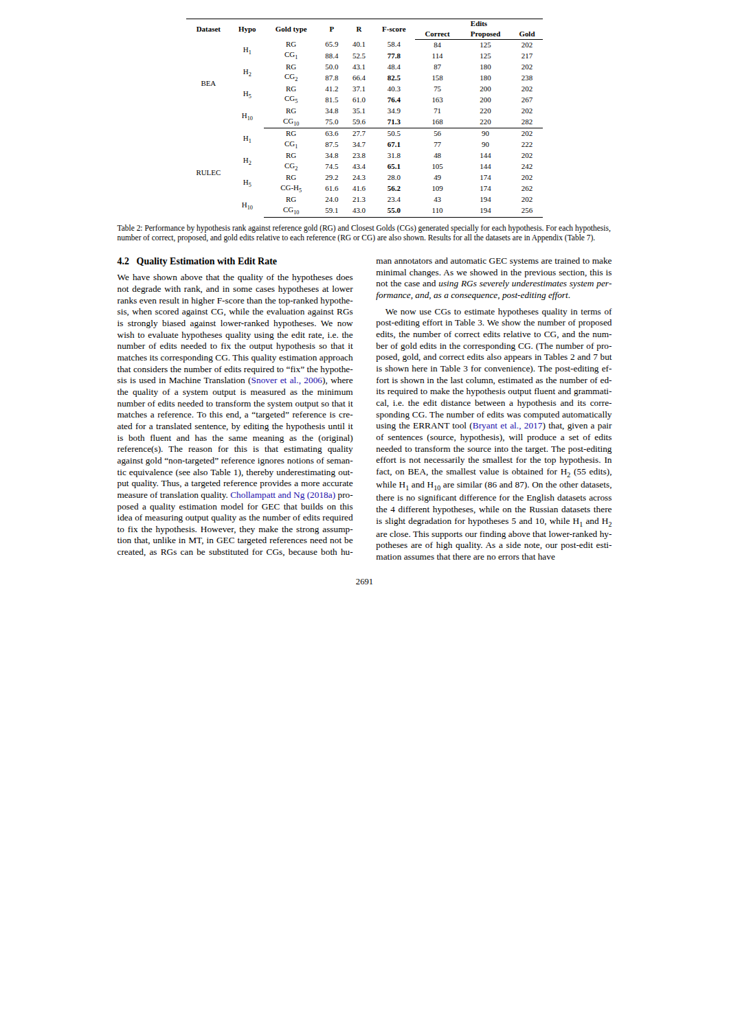| Dataset | Hypo | Gold type | P | R | F-score | Edits |
| --- | --- | --- | --- | --- | --- | --- |
| Correct | Proposed | Gold |
| BEA | H 1 | RG | 65.9 | 40.1 | 58.4 | 84 | 125 | 202 |
| CG 1 | 88.4 | 52.5 | 77.8 | 114 | 125 | 217 |
| H 2 | RG | 50.0 | 43.1 | 48.4 | 87 | 180 | 202 |
| CG 2 | 87.8 | 66.4 | 82.5 | 158 | 180 | 238 |
| H 5 | RG | 41.2 | 37.1 | 40.3 | 75 | 200 | 202 |
| CG 5 | 81.5 | 61.0 | 76.4 | 163 | 200 | 267 |
| H 10 | RG | 34.8 | 35.1 | 34.9 | 71 | 220 | 202 |
| CG 10 | 75.0 | 59.6 | 71.3 | 168 | 220 | 282 |
| RULEC | H 1 | RG | 63.6 | 27.7 | 50.5 | 56 | 90 | 202 |
| CG 1 | 87.5 | 34.7 | 67.1 | 77 | 90 | 222 |
| H 2 | RG | 34.8 | 23.8 | 31.8 | 48 | 144 | 202 |
| CG 2 | 74.5 | 43.4 | 65.1 | 105 | 144 | 242 |
| H 5 | RG | 29.2 | 24.3 | 28.0 | 49 | 174 | 202 |
| CG-H 5 | 61.6 | 41.6 | 56.2 | 109 | 174 | 262 |
| H 10 | RG | 24.0 | 21.3 | 23.4 | 43 | 194 | 202 |
| CG 10 | 59.1 | 43.0 | 55.0 | 110 | 194 | 256 |
Table 2: Performance by hypothesis rank against reference gold (RG) and Closest Golds (CGs) generated specially for each hypothesis. For each hypothesis, number of correct, proposed, and gold edits relative to each reference (RG or CG) are also shown. Results for all the datasets are in Appendix (Table 7).
4.2 Quality Estimation with Edit Rate
We have shown above that the quality of the hypotheses does not degrade with rank, and in some cases hypotheses at lower ranks even result in higher F-score than the top-ranked hypothesis, when scored against CG, while the evaluation against RGs is strongly biased against lower-ranked hypotheses. We now wish to evaluate hypotheses quality using the edit rate, i.e. the number of edits needed to fix the output hypothesis so that it matches its corresponding CG. This quality estimation approach that considers the number of edits required to “fix” the hypothesis is used in Machine Translation (Snover et al., 2006), where the quality of a system output is measured as the minimum number of edits needed to transform the system output so that it matches a reference. To this end, a “targeted” reference is created for a translated sentence, by editing the hypothesis until it is both fluent and has the same meaning as the (original) reference(s). The reason for this is that estimating quality against gold “non-targeted” reference ignores notions of semantic equivalence (see also Table 1), thereby underestimating output quality. Thus, a targeted reference provides a more accurate measure of translation quality. Chollampatt and Ng (2018a) proposed a quality estimation model for GEC that builds on this idea of measuring output quality as the number of edits required to fix the hypothesis. However, they make the strong assumption that, unlike in MT, in GEC targeted references need not be created, as RGs can be substituted for CGs, because both human annotators and automatic GEC systems are trained to make minimal changes. As we showed in the previous section, this is not the case and using RGs severely underestimates system performance, and, as a consequence, post-editing effort.
We now use CGs to estimate hypotheses quality in terms of post-editing effort in Table 3. We show the number of proposed edits, the number of correct edits relative to CG, and the number of gold edits in the corresponding CG. (The number of proposed, gold, and correct edits also appears in Tables 2 and 7 but is shown here in Table 3 for convenience). The post-editing effort is shown in the last column, estimated as the number of edits required to make the hypothesis output fluent and grammatical, i.e. the edit distance between a hypothesis and its corresponding CG. The number of edits was computed automatically using the ERRANT tool (Bryant et al., 2017) that, given a pair of sentences (source, hypothesis), will produce a set of edits needed to transform the source into the target. The post-editing effort is not necessarily the smallest for the top hypothesis. In fact, on BEA, the smallest value is obtained for H2 (55 edits), while H1 and H10 are similar (86 and 87). On the other datasets, there is no significant difference for the English datasets across the 4 different hypotheses, while on the Russian datasets there is slight degradation for hypotheses 5 and 10, while H1 and H2 are close. This supports our finding above that lower-ranked hypotheses are of high quality. As a side note, our post-edit estimation assumes that there are no errors that have
2691